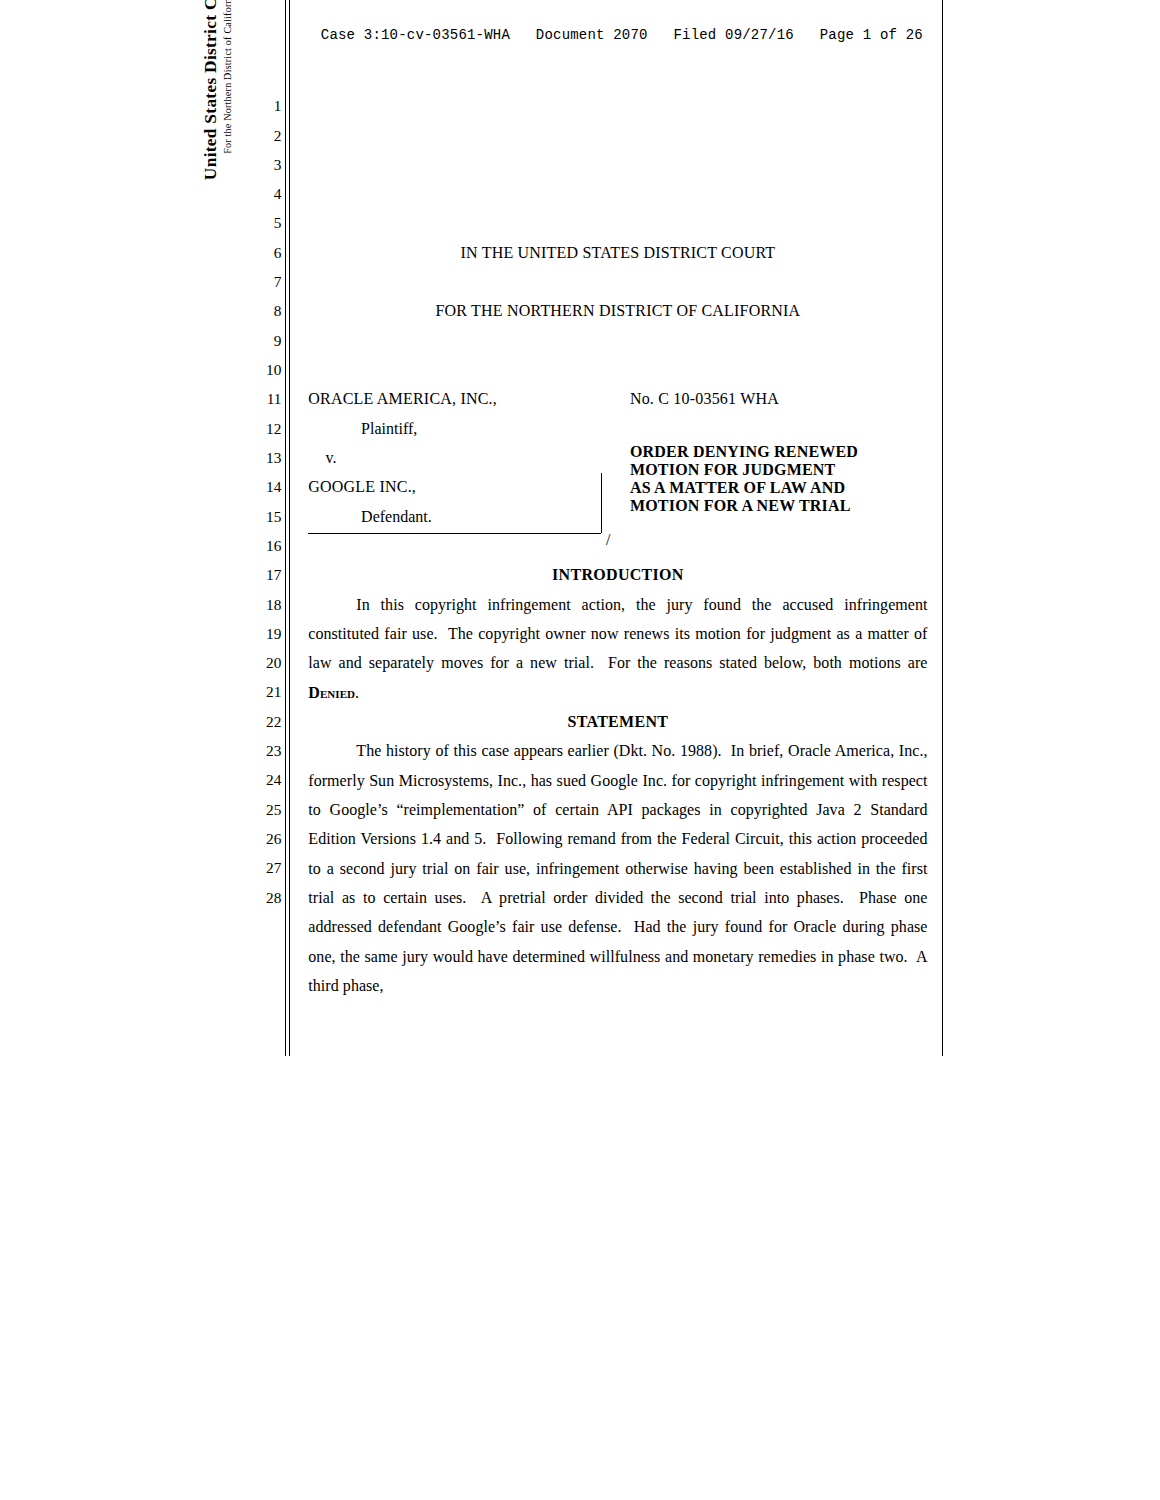Case 3:10-cv-03561-WHA Document 2070 Filed 09/27/16 Page 1 of 26
1
2
3
4
5
6
7
8
9
10
11
12
13
14
15
16
17
18
19
20
21
22
23
24
25
26
27
28
United States District Court
For the Northern District of California
IN THE UNITED STATES DISTRICT COURT
FOR THE NORTHERN DISTRICT OF CALIFORNIA
| ORACLE AMERICA, INC., | No. C 10-03561 WHA |
| Plaintiff, | |
| v. | ORDER DENYING RENEWED MOTION FOR JUDGMENT AS A MATTER OF LAW AND MOTION FOR A NEW TRIAL |
| GOOGLE INC., |
| Defendant. |
/
INTRODUCTION
In this copyright infringement action, the jury found the accused infringement constituted fair use. The copyright owner now renews its motion for judgment as a matter of law and separately moves for a new trial. For the reasons stated below, both motions are Denied.
STATEMENT
The history of this case appears earlier (Dkt. No. 1988). In brief, Oracle America, Inc., formerly Sun Microsystems, Inc., has sued Google Inc. for copyright infringement with respect to Google’s “reimplementation” of certain API packages in copyrighted Java 2 Standard Edition Versions 1.4 and 5. Following remand from the Federal Circuit, this action proceeded to a second jury trial on fair use, infringement otherwise having been established in the first trial as to certain uses. A pretrial order divided the second trial into phases. Phase one addressed defendant Google’s fair use defense. Had the jury found for Oracle during phase one, the same jury would have determined willfulness and monetary remedies in phase two. A third phase,